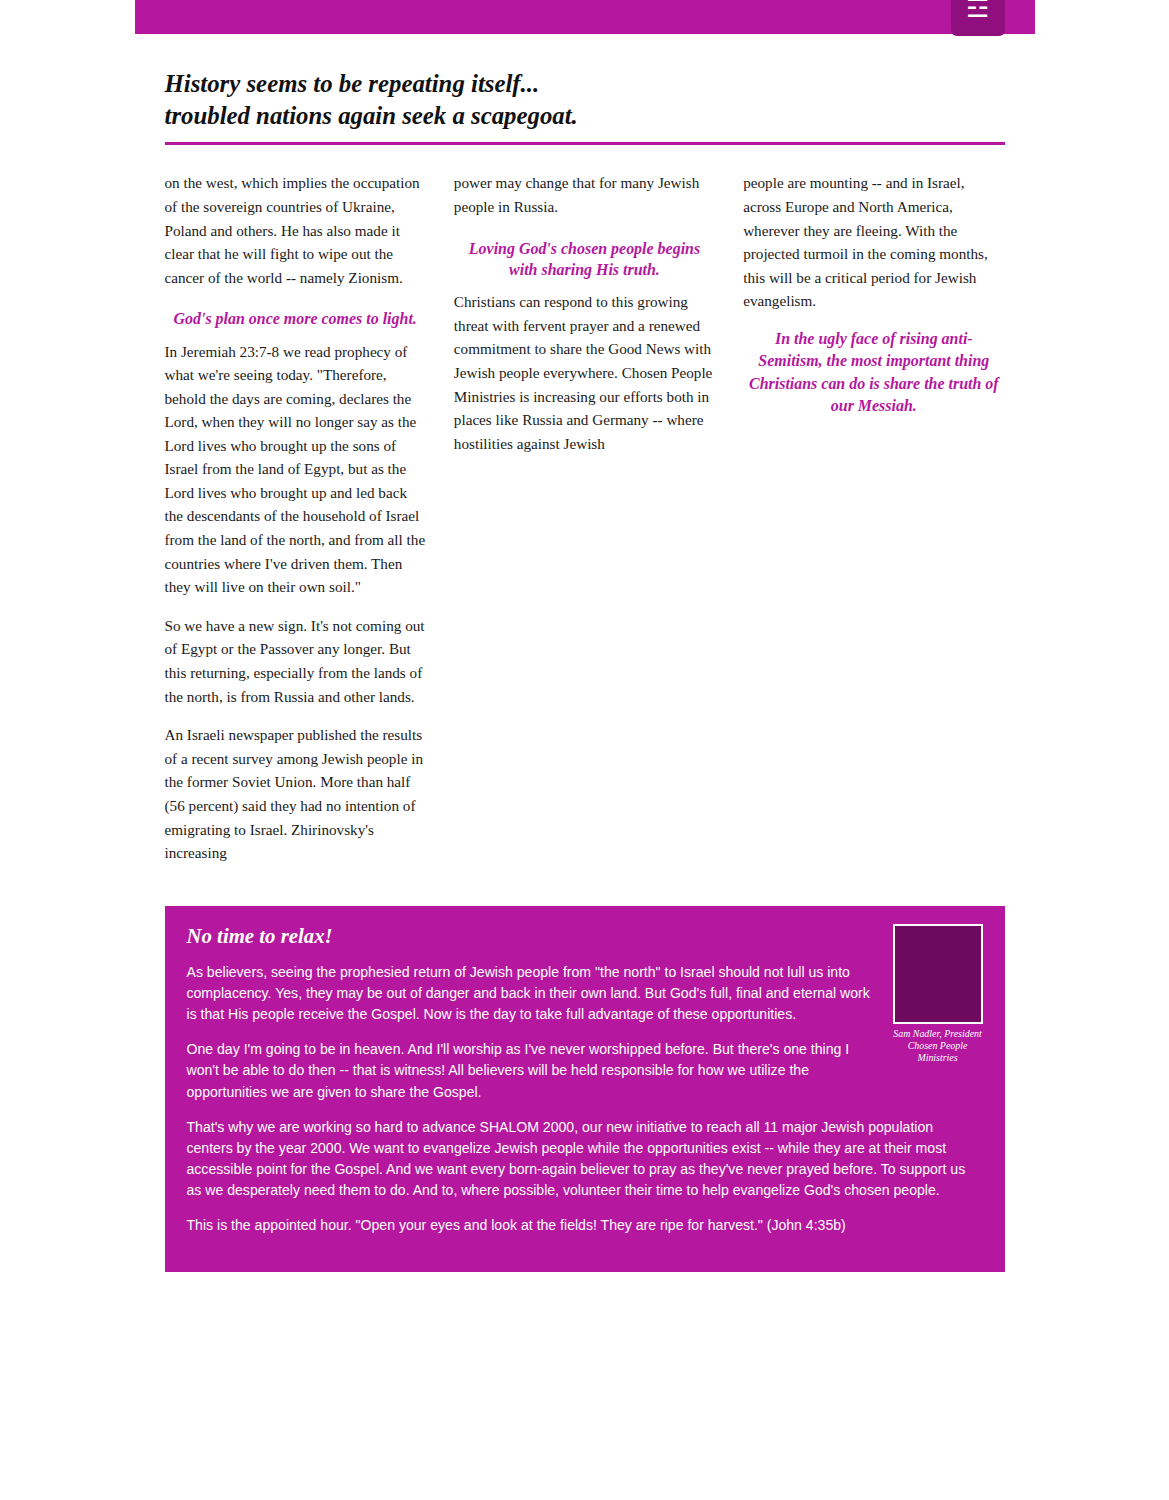☲
History seems to be repeating itself...
troubled nations again seek a scapegoat.
on the west, which implies the occupation of the sovereign countries of Ukraine, Poland and others. He has also made it clear that he will fight to wipe out the cancer of the world -- namely Zionism.
God's plan once more comes to light.
In Jeremiah 23:7-8 we read prophecy of what we're seeing today. "Therefore, behold the days are coming, declares the Lord, when they will no longer say as the Lord lives who brought up the sons of Israel from the land of Egypt, but as the Lord lives who brought up and led back the descendants of the household of Israel from the land of the north, and from all the countries where I've driven them. Then they will live on their own soil."
So we have a new sign. It's not coming out of Egypt or the Passover any longer. But this returning, especially from the lands of the north, is from Russia and other lands.
An Israeli newspaper published the results of a recent survey among Jewish people in the former Soviet Union. More than half (56 percent) said they had no intention of emigrating to Israel. Zhirinovsky's increasing
power may change that for many Jewish people in Russia.
Loving God's chosen people begins with sharing His truth.
Christians can respond to this growing threat with fervent prayer and a renewed commitment to share the Good News with Jewish people everywhere. Chosen People Ministries is increasing our efforts both in places like Russia and Germany -- where hostilities against Jewish
people are mounting -- and in Israel, across Europe and North America, wherever they are fleeing. With the projected turmoil in the coming months, this will be a critical period for Jewish evangelism.
In the ugly face of rising anti-Semitism, the most important thing Christians can do is share the truth of our Messiah.
Sam Nadler, President
Chosen People Ministries
No time to relax!
As believers, seeing the prophesied return of Jewish people from "the north" to Israel should not lull us into complacency. Yes, they may be out of danger and back in their own land. But God's full, final and eternal work is that His people receive the Gospel. Now is the day to take full advantage of these opportunities.
One day I'm going to be in heaven. And I'll worship as I've never worshipped before. But there's one thing I won't be able to do then -- that is witness! All believers will be held responsible for how we utilize the opportunities we are given to share the Gospel.
That's why we are working so hard to advance SHALOM 2000, our new initiative to reach all 11 major Jewish population centers by the year 2000. We want to evangelize Jewish people while the opportunities exist -- while they are at their most accessible point for the Gospel. And we want every born-again believer to pray as they've never prayed before. To support us as we desperately need them to do. And to, where possible, volunteer their time to help evangelize God's chosen people.
This is the appointed hour. "Open your eyes and look at the fields! They are ripe for harvest." (John 4:35b)